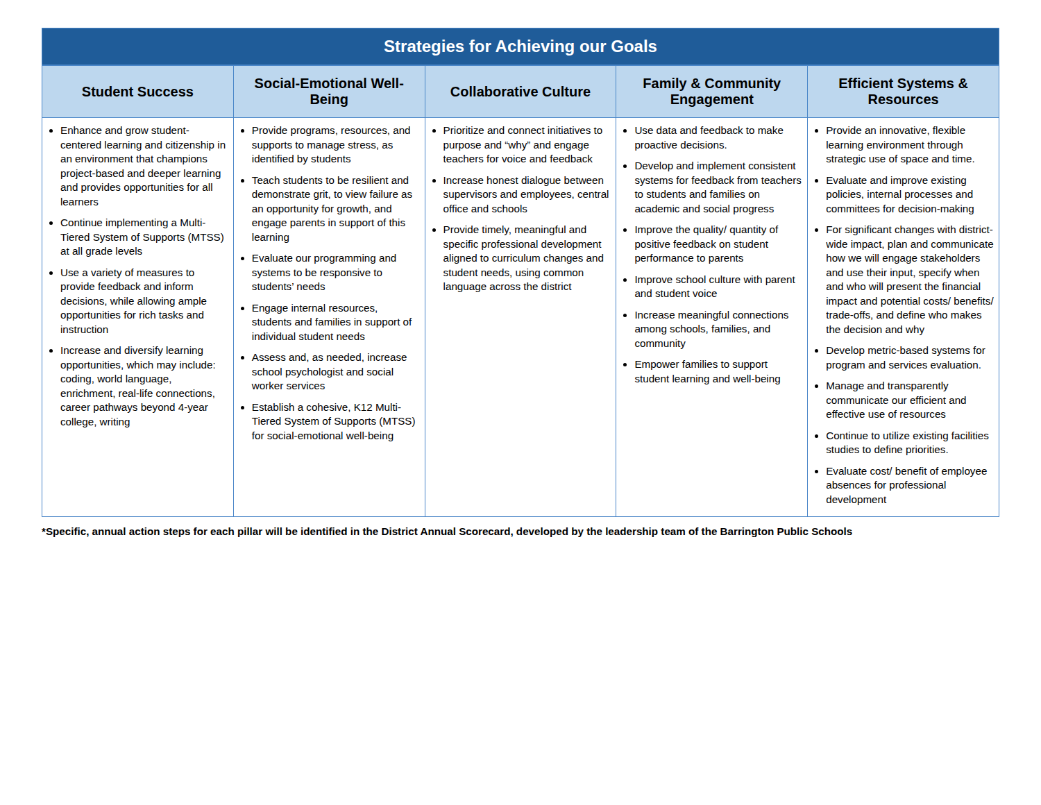Strategies for Achieving our Goals
| Student Success | Social-Emotional Well-Being | Collaborative Culture | Family & Community Engagement | Efficient Systems & Resources |
| --- | --- | --- | --- | --- |
| Enhance and grow student-centered learning and citizenship in an environment that champions project-based and deeper learning and provides opportunities for all learners Continue implementing a Multi-Tiered System of Supports (MTSS) at all grade levels Use a variety of measures to provide feedback and inform decisions, while allowing ample opportunities for rich tasks and instruction Increase and diversify learning opportunities, which may include: coding, world language, enrichment, real-life connections, career pathways beyond 4-year college, writing | Provide programs, resources, and supports to manage stress, as identified by students Teach students to be resilient and demonstrate grit, to view failure as an opportunity for growth, and engage parents in support of this learning Evaluate our programming and systems to be responsive to students’ needs Engage internal resources, students and families in support of individual student needs Assess and, as needed, increase school psychologist and social worker services Establish a cohesive, K12 Multi-Tiered System of Supports (MTSS) for social-emotional well-being | Prioritize and connect initiatives to purpose and “why” and engage teachers for voice and feedback Increase honest dialogue between supervisors and employees, central office and schools Provide timely, meaningful and specific professional development aligned to curriculum changes and student needs, using common language across the district | Use data and feedback to make proactive decisions. Develop and implement consistent systems for feedback from teachers to students and families on academic and social progress Improve the quality/ quantity of positive feedback on student performance to parents Improve school culture with parent and student voice Increase meaningful connections among schools, families, and community Empower families to support student learning and well-being | Provide an innovative, flexible learning environment through strategic use of space and time. Evaluate and improve existing policies, internal processes and committees for decision-making For significant changes with district-wide impact, plan and communicate how we will engage stakeholders and use their input, specify when and who will present the financial impact and potential costs/ benefits/ trade-offs, and define who makes the decision and why Develop metric-based systems for program and services evaluation. Manage and transparently communicate our efficient and effective use of resources Continue to utilize existing facilities studies to define priorities. Evaluate cost/ benefit of employee absences for professional development |
*Specific, annual action steps for each pillar will be identified in the District Annual Scorecard, developed by the leadership team of the Barrington Public Schools